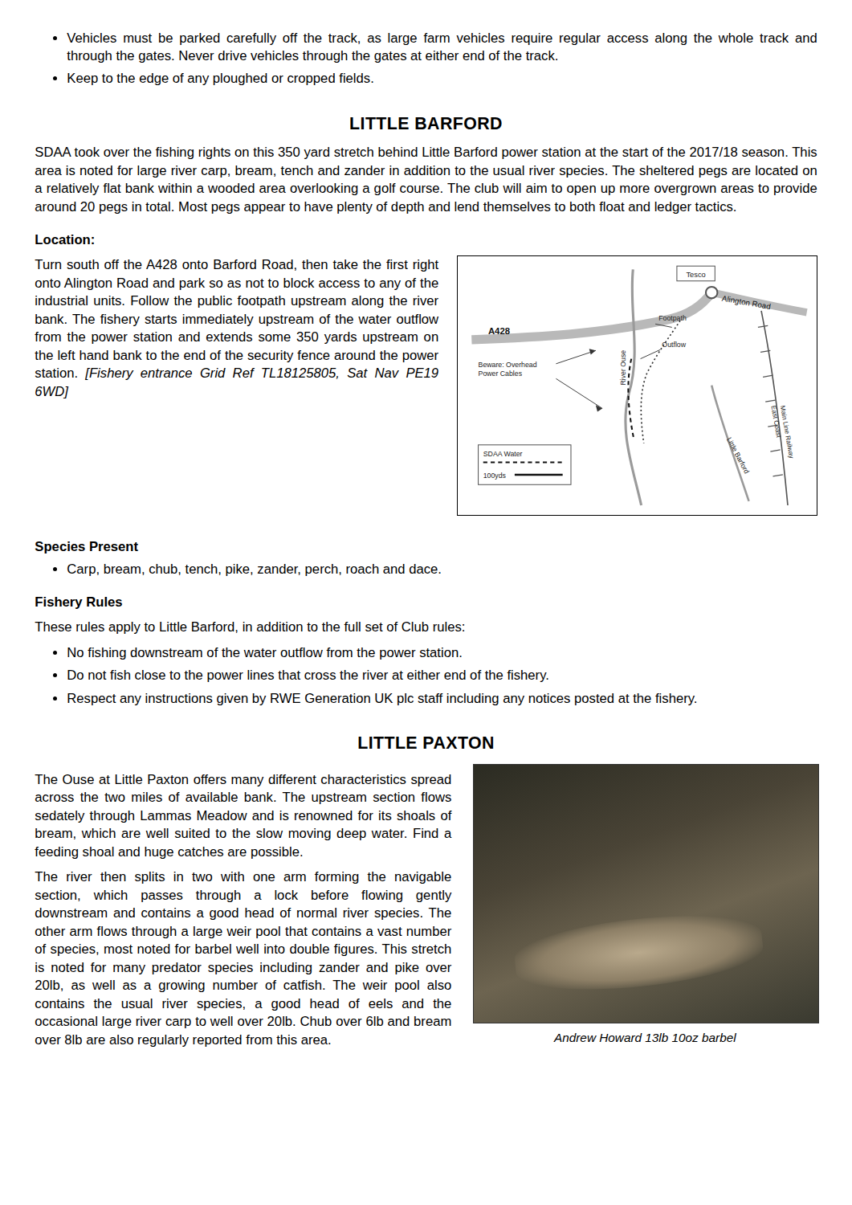Vehicles must be parked carefully off the track, as large farm vehicles require regular access along the whole track and through the gates. Never drive vehicles through the gates at either end of the track.
Keep to the edge of any ploughed or cropped fields.
LITTLE BARFORD
SDAA took over the fishing rights on this 350 yard stretch behind Little Barford power station at the start of the 2017/18 season. This area is noted for large river carp, bream, tench and zander in addition to the usual river species. The sheltered pegs are located on a relatively flat bank within a wooded area overlooking a golf course. The club will aim to open up more overgrown areas to provide around 20 pegs in total. Most pegs appear to have plenty of depth and lend themselves to both float and ledger tactics.
Location:
Tesco River Ouse Little Barford East Coast Main Line Railway Footpath Outflow Beware: Overhead Power Cables SDAA Water 100yds A428 Alington Road
Turn south off the A428 onto Barford Road, then take the first right onto Alington Road and park so as not to block access to any of the industrial units. Follow the public footpath upstream along the river bank. The fishery starts immediately upstream of the water outflow from the power station and extends some 350 yards upstream on the left hand bank to the end of the security fence around the power station. [Fishery entrance Grid Ref TL18125805, Sat Nav PE19 6WD]
Species Present
Carp, bream, chub, tench, pike, zander, perch, roach and dace.
Fishery Rules
These rules apply to Little Barford, in addition to the full set of Club rules:
No fishing downstream of the water outflow from the power station.
Do not fish close to the power lines that cross the river at either end of the fishery.
Respect any instructions given by RWE Generation UK plc staff including any notices posted at the fishery.
LITTLE PAXTON
The Ouse at Little Paxton offers many different characteristics spread across the two miles of available bank. The upstream section flows sedately through Lammas Meadow and is renowned for its shoals of bream, which are well suited to the slow moving deep water. Find a feeding shoal and huge catches are possible.
The river then splits in two with one arm forming the navigable section, which passes through a lock before flowing gently downstream and contains a good head of normal river species. The other arm flows through a large weir pool that contains a vast number of species, most noted for barbel well into double figures. This stretch is noted for many predator species including zander and pike over 20lb, as well as a growing number of catfish. The weir pool also contains the usual river species, a good head of eels and the occasional large river carp to well over 20lb. Chub over 6lb and bream over 8lb are also regularly reported from this area.
Andrew Howard 13lb 10oz barbel